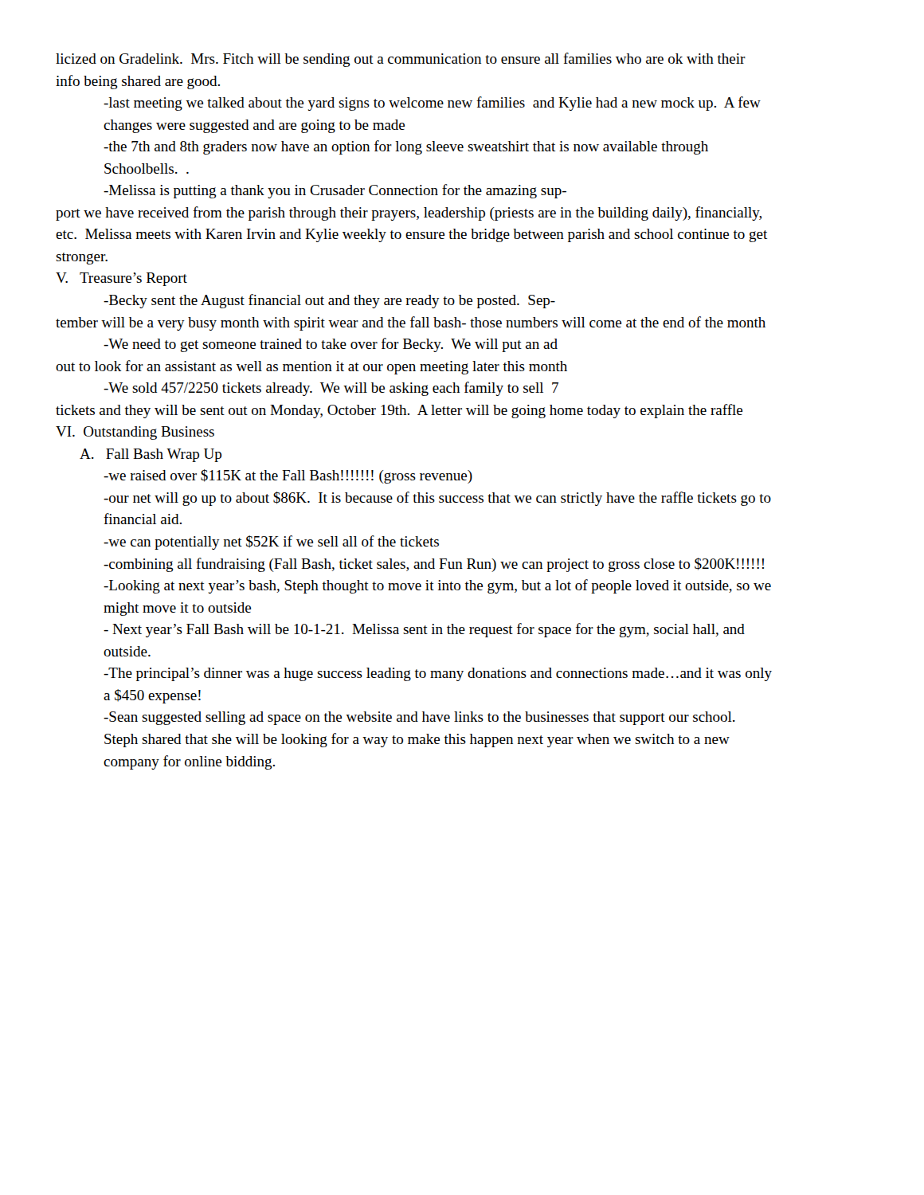licized on Gradelink. Mrs. Fitch will be sending out a communication to ensure all families who are ok with their info being shared are good.
-last meeting we talked about the yard signs to welcome new families and Kylie had a new mock up. A few changes were suggested and are going to be made
-the 7th and 8th graders now have an option for long sleeve sweatshirt that is now available through Schoolbells. .
-Melissa is putting a thank you in Crusader Connection for the amazing sup-
port we have received from the parish through their prayers, leadership (priests are in the building daily), financially, etc. Melissa meets with Karen Irvin and Kylie weekly to ensure the bridge between parish and school continue to get stronger.
V. Treasure’s Report
-Becky sent the August financial out and they are ready to be posted. Sep-
tember will be a very busy month with spirit wear and the fall bash- those numbers will come at the end of the month
-We need to get someone trained to take over for Becky. We will put an ad
out to look for an assistant as well as mention it at our open meeting later this month
-We sold 457/2250 tickets already. We will be asking each family to sell 7
tickets and they will be sent out on Monday, October 19th. A letter will be going home today to explain the raffle
VI. Outstanding Business
A. Fall Bash Wrap Up
-we raised over $115K at the Fall Bash!!!!!!! (gross revenue)
-our net will go up to about $86K. It is because of this success that we can strictly have the raffle tickets go to financial aid.
-we can potentially net $52K if we sell all of the tickets
-combining all fundraising (Fall Bash, ticket sales, and Fun Run) we can project to gross close to $200K!!!!!!
-Looking at next year’s bash, Steph thought to move it into the gym, but a lot of people loved it outside, so we might move it to outside
- Next year’s Fall Bash will be 10-1-21. Melissa sent in the request for space for the gym, social hall, and outside.
-The principal’s dinner was a huge success leading to many donations and connections made…and it was only a $450 expense!
-Sean suggested selling ad space on the website and have links to the businesses that support our school. Steph shared that she will be looking for a way to make this happen next year when we switch to a new company for online bidding.